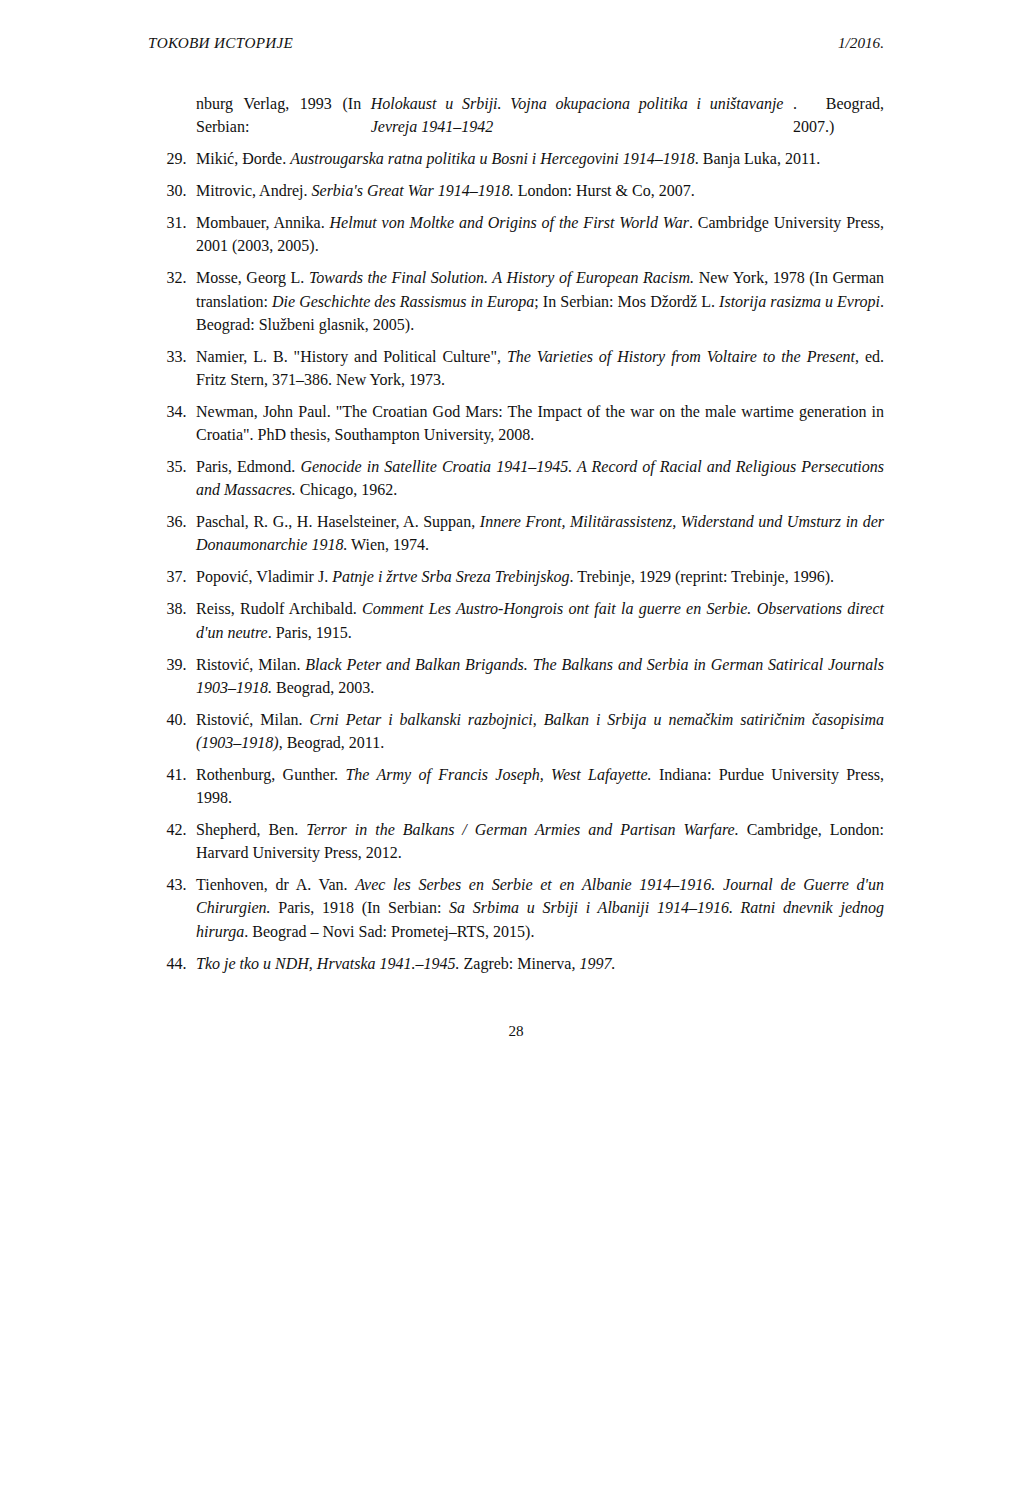ТОКОВИ ИСТОРИЈЕ 1/2016.
nburg Verlag, 1993 (In Serbian: Holokaust u Srbiji. Vojna okupaciona politika i uništavanje Jevreja 1941–1942. Beograd, 2007.)
29. Mikić, Đorđe. Austrougarska ratna politika u Bosni i Hercegovini 1914–1918. Banja Luka, 2011.
30. Mitrovic, Andrej. Serbia's Great War 1914–1918. London: Hurst & Co, 2007.
31. Mombauer, Annika. Helmut von Moltke and Origins of the First World War. Cambridge University Press, 2001 (2003, 2005).
32. Mosse, Georg L. Towards the Final Solution. A History of European Racism. New York, 1978 (In German translation: Die Geschichte des Rassismus in Europa; In Serbian: Mos Džordž L. Istorija rasizma u Evropi. Beograd: Službeni glasnik, 2005).
33. Namier, L. B. "History and Political Culture", The Varieties of History from Voltaire to the Present, ed. Fritz Stern, 371–386. New York, 1973.
34. Newman, John Paul. "The Croatian God Mars: The Impact of the war on the male wartime generation in Croatia". PhD thesis, Southampton University, 2008.
35. Paris, Edmond. Genocide in Satellite Croatia 1941–1945. A Record of Racial and Religious Persecutions and Massacres. Chicago, 1962.
36. Paschal, R. G., H. Haselsteiner, A. Suppan, Innere Front, Militärassistenz, Widerstand und Umsturz in der Donaumonarchie 1918. Wien, 1974.
37. Popović, Vladimir J. Patnje i žrtve Srba Sreza Trebinjskog. Trebinje, 1929 (reprint: Trebinje, 1996).
38. Reiss, Rudolf Archibald. Comment Les Austro-Hongrois ont fait la guerre en Serbie. Observations direct d'un neutre. Paris, 1915.
39. Ristović, Milan. Black Peter and Balkan Brigands. The Balkans and Serbia in German Satirical Journals 1903–1918. Beograd, 2003.
40. Ristović, Milan. Crni Petar i balkanski razbojnici, Balkan i Srbija u nemačkim satiričnim časopisima (1903–1918), Beograd, 2011.
41. Rothenburg, Gunther. The Army of Francis Joseph, West Lafayette. Indiana: Purdue University Press, 1998.
42. Shepherd, Ben. Terror in the Balkans / German Armies and Partisan Warfare. Cambridge, London: Harvard University Press, 2012.
43. Tienhoven, dr A. Van. Avec les Serbes en Serbie et en Albanie 1914–1916. Journal de Guerre d'un Chirurgien. Paris, 1918 (In Serbian: Sa Srbima u Srbiji i Albaniji 1914–1916. Ratni dnevnik jednog hirurga. Beograd – Novi Sad: Prometej–RTS, 2015).
44. Tko je tko u NDH, Hrvatska 1941.–1945. Zagreb: Minerva, 1997.
28